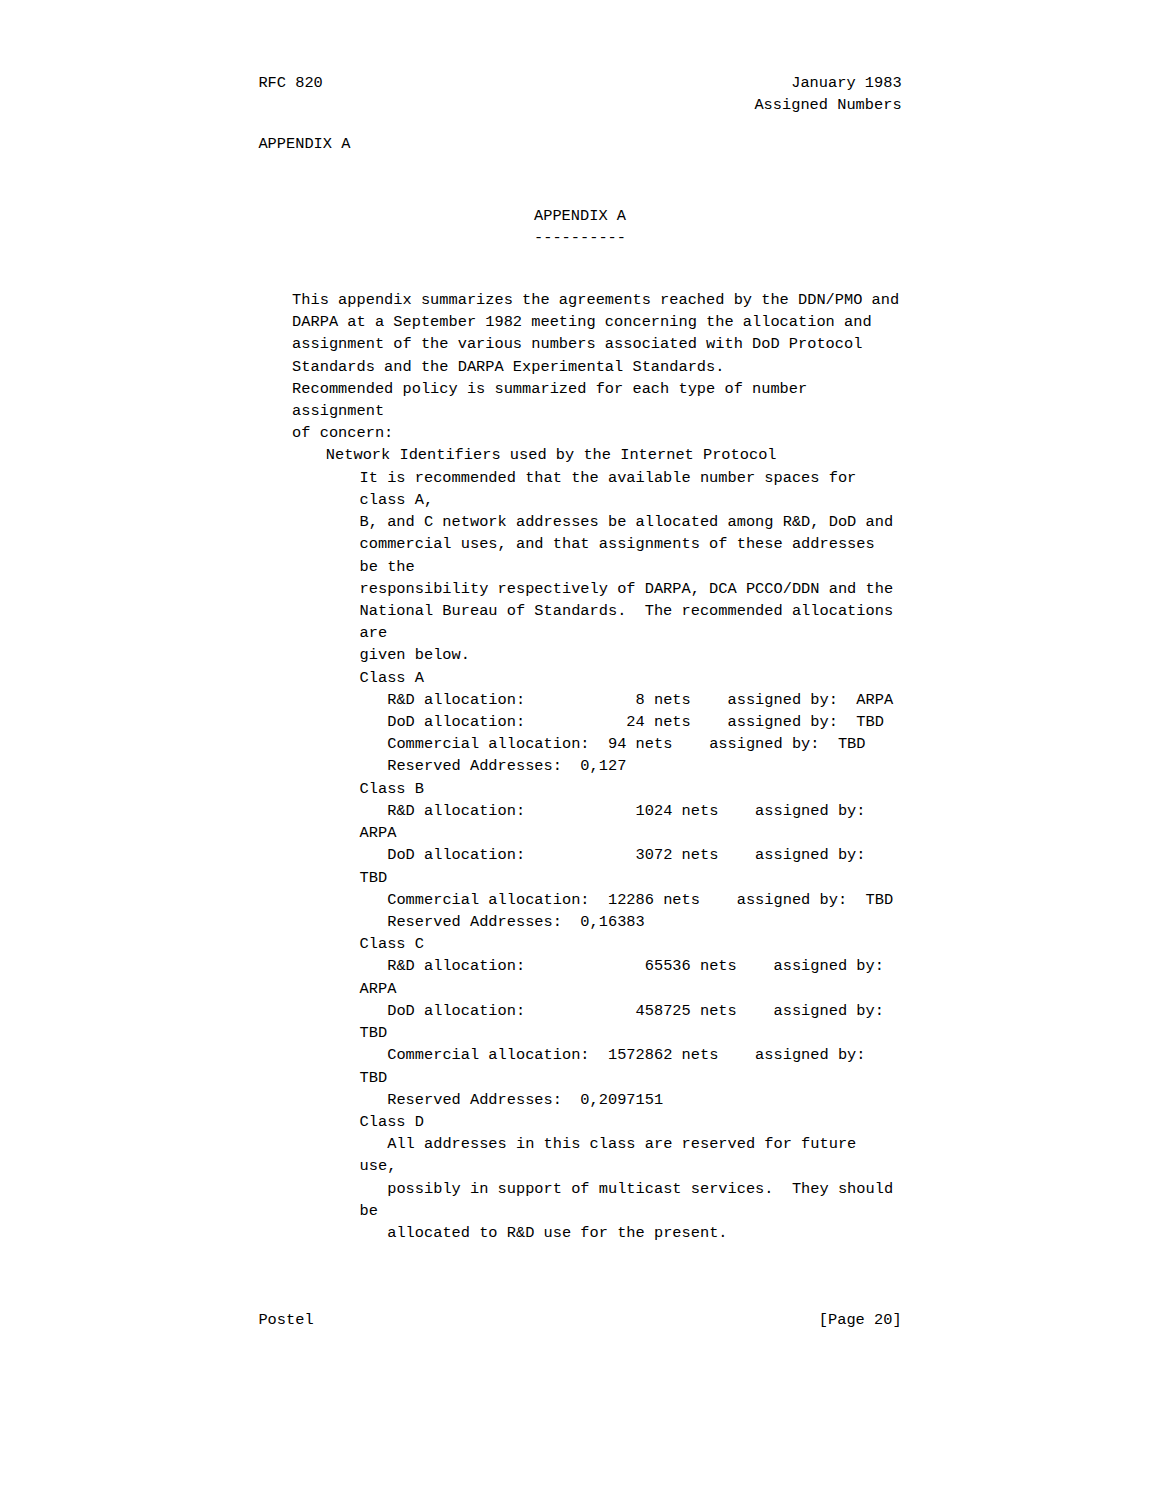RFC 820
January 1983
Assigned Numbers
APPENDIX A
APPENDIX A
----------
This appendix summarizes the agreements reached by the DDN/PMO and
DARPA at a September 1982 meeting concerning the allocation and
assignment of the various numbers associated with DoD Protocol
Standards and the DARPA Experimental Standards.
Recommended policy is summarized for each type of number assignment
of concern:
Network Identifiers used by the Internet Protocol
It is recommended that the available number spaces for class A,
B, and C network addresses be allocated among R&D, DoD and
commercial uses, and that assignments of these addresses be the
responsibility respectively of DARPA, DCA PCCO/DDN and the
National Bureau of Standards.  The recommended allocations are
given below.
Class A
   R&D allocation:            8 nets    assigned by:  ARPA
   DoD allocation:           24 nets    assigned by:  TBD
   Commercial allocation:  94 nets    assigned by:  TBD
   Reserved Addresses:  0,127
Class B
   R&D allocation:            1024 nets    assigned by:  ARPA
   DoD allocation:            3072 nets    assigned by:  TBD
   Commercial allocation:  12286 nets    assigned by:  TBD
   Reserved Addresses:  0,16383
Class C
   R&D allocation:             65536 nets    assigned by:  ARPA
   DoD allocation:            458725 nets    assigned by:  TBD
   Commercial allocation:  1572862 nets    assigned by:  TBD
   Reserved Addresses:  0,2097151
Class D
   All addresses in this class are reserved for future use,
   possibly in support of multicast services.  They should be
   allocated to R&D use for the present.
Postel
[Page 20]